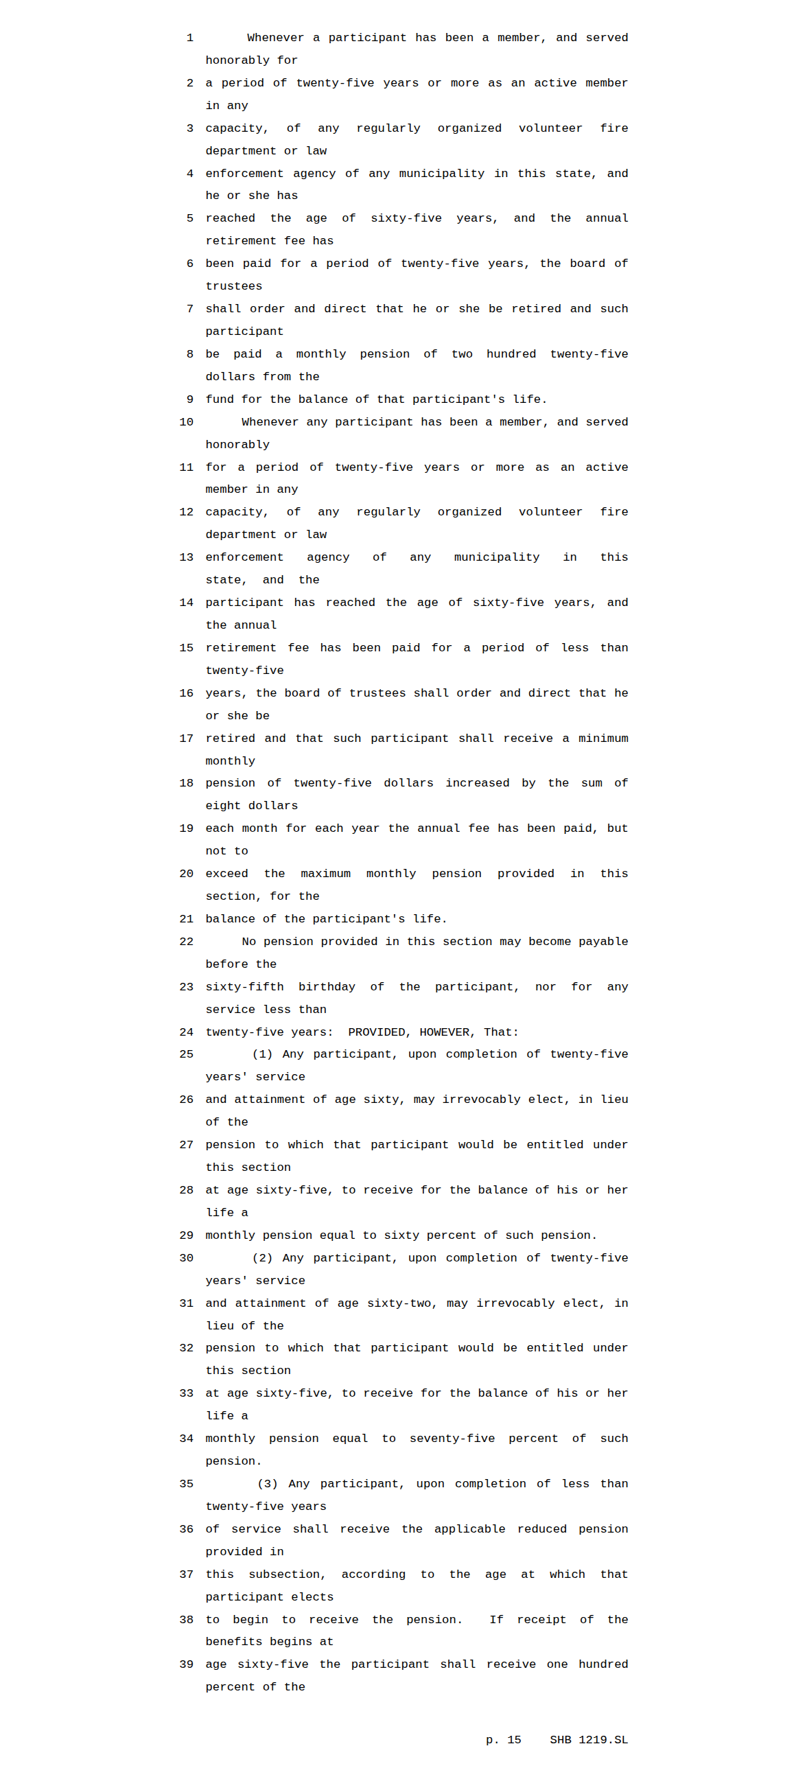Whenever a participant has been a member, and served honorably for
a period of twenty-five years or more as an active member in any
capacity, of any regularly organized volunteer fire department or law
enforcement agency of any municipality in this state, and he or she has
reached the age of sixty-five years, and the annual retirement fee has
been paid for a period of twenty-five years, the board of trustees
shall order and direct that he or she be retired and such participant
be paid a monthly pension of two hundred twenty-five dollars from the
fund for the balance of that participant's life.
Whenever any participant has been a member, and served honorably
for a period of twenty-five years or more as an active member in any
capacity, of any regularly organized volunteer fire department or law
enforcement agency of any municipality in this state, and the
participant has reached the age of sixty-five years, and the annual
retirement fee has been paid for a period of less than twenty-five
years, the board of trustees shall order and direct that he or she be
retired and that such participant shall receive a minimum monthly
pension of twenty-five dollars increased by the sum of eight dollars
each month for each year the annual fee has been paid, but not to
exceed the maximum monthly pension provided in this section, for the
balance of the participant's life.
No pension provided in this section may become payable before the
sixty-fifth birthday of the participant, nor for any service less than
twenty-five years: PROVIDED, HOWEVER, That:
(1) Any participant, upon completion of twenty-five years' service
and attainment of age sixty, may irrevocably elect, in lieu of the
pension to which that participant would be entitled under this section
at age sixty-five, to receive for the balance of his or her life a
monthly pension equal to sixty percent of such pension.
(2) Any participant, upon completion of twenty-five years' service
and attainment of age sixty-two, may irrevocably elect, in lieu of the
pension to which that participant would be entitled under this section
at age sixty-five, to receive for the balance of his or her life a
monthly pension equal to seventy-five percent of such pension.
(3) Any participant, upon completion of less than twenty-five years
of service shall receive the applicable reduced pension provided in
this subsection, according to the age at which that participant elects
to begin to receive the pension. If receipt of the benefits begins at
age sixty-five the participant shall receive one hundred percent of the
p. 15 SHB 1219.SL